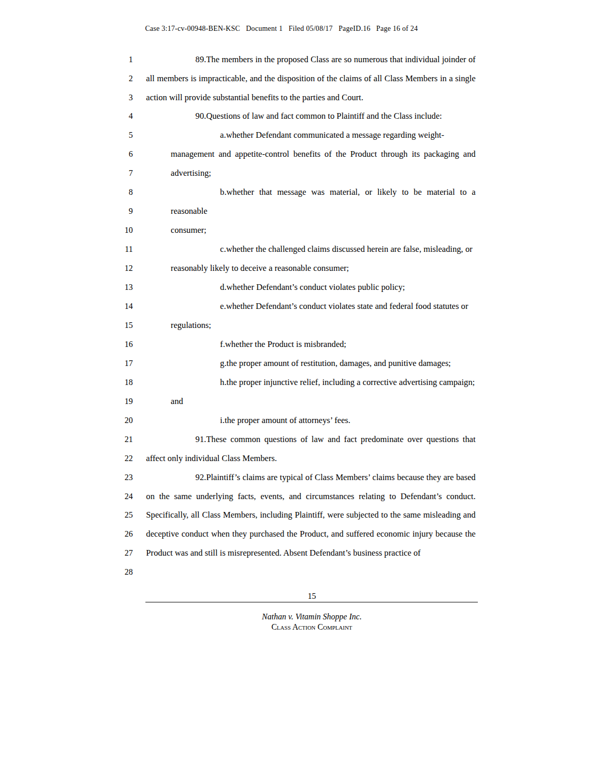Case 3:17-cv-00948-BEN-KSC Document 1 Filed 05/08/17 PageID.16 Page 16 of 24
1
2
3
4
5
6
7
8
9
10
11
12
13
14
15
16
17
18
19
20
21
22
23
24
25
26
27
28
89. The members in the proposed Class are so numerous that individual joinder of all members is impracticable, and the disposition of the claims of all Class Members in a single action will provide substantial benefits to the parties and Court.
90. Questions of law and fact common to Plaintiff and the Class include:
a. whether Defendant communicated a message regarding weight-
management and appetite-control benefits of the Product through its packaging and advertising;
b. whether that message was material, or likely to be material to a reasonable
consumer;
c. whether the challenged claims discussed herein are false, misleading, or
reasonably likely to deceive a reasonable consumer;
d. whether Defendant’s conduct violates public policy;
e. whether Defendant’s conduct violates state and federal food statutes or
regulations;
f. whether the Product is misbranded;
g. the proper amount of restitution, damages, and punitive damages;
h. the proper injunctive relief, including a corrective advertising campaign;
and
i. the proper amount of attorneys’ fees.
91. These common questions of law and fact predominate over questions that affect only individual Class Members.
92. Plaintiff’s claims are typical of Class Members’ claims because they are based on the same underlying facts, events, and circumstances relating to Defendant’s conduct. Specifically, all Class Members, including Plaintiff, were subjected to the same misleading and deceptive conduct when they purchased the Product, and suffered economic injury because the Product was and still is misrepresented. Absent Defendant’s business practice of
15
Nathan v. Vitamin Shoppe Inc.
Class Action Complaint